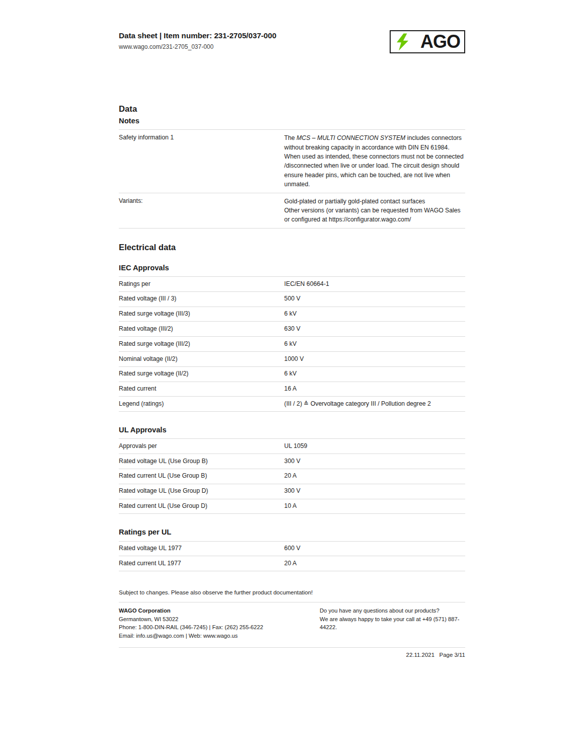Data sheet | Item number: 231-2705/037-000
www.wago.com/231-2705_037-000
AGO
Data
Notes
| Safety information 1 | The MCS – MULTI CONNECTION SYSTEM includes connectors without breaking capacity in accordance with DIN EN 61984. When used as intended, these connectors must not be connected /disconnected when live or under load. The circuit design should ensure header pins, which can be touched, are not live when unmated. |
| Variants: | Gold-plated or partially gold-plated contact surfaces Other versions (or variants) can be requested from WAGO Sales or configured at https://configurator.wago.com/ |
Electrical data
IEC Approvals
| Ratings per | IEC/EN 60664-1 |
| Rated voltage (III / 3) | 500 V |
| Rated surge voltage (III/3) | 6 kV |
| Rated voltage (III/2) | 630 V |
| Rated surge voltage (III/2) | 6 kV |
| Nominal voltage (II/2) | 1000 V |
| Rated surge voltage (II/2) | 6 kV |
| Rated current | 16 A |
| Legend (ratings) | (III / 2) ≙ Overvoltage category III / Pollution degree 2 |
UL Approvals
| Approvals per | UL 1059 |
| Rated voltage UL (Use Group B) | 300 V |
| Rated current UL (Use Group B) | 20 A |
| Rated voltage UL (Use Group D) | 300 V |
| Rated current UL (Use Group D) | 10 A |
Ratings per UL
| Rated voltage UL 1977 | 600 V |
| Rated current UL 1977 | 20 A |
Subject to changes. Please also observe the further product documentation!
WAGO Corporation
Germantown, WI 53022
Phone: 1-800-DIN-RAIL (346-7245) | Fax: (262) 255-6222
Email: info.us@wago.com | Web: www.wago.us
Do you have any questions about our products?
We are always happy to take your call at +49 (571) 887-44222.
22.11.2021 Page 3/11